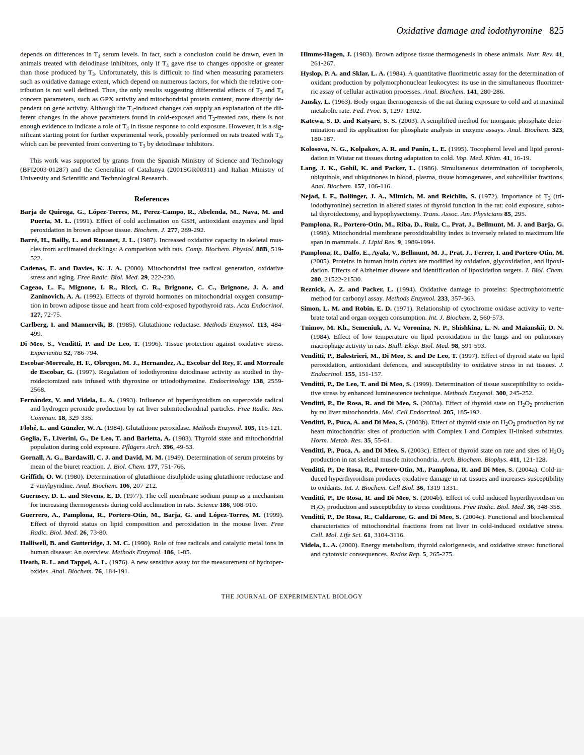Oxidative damage and iodothyronine825
depends on differences in T4 serum levels. In fact, such a conclusion could be drawn, even in animals treated with deiodinase inhibitors, only if T4 gave rise to changes opposite or greater than those produced by T3. Unfortunately, this is difficult to find when measuring parameters such as oxidative damage extent, which depend on numerous factors, for which the relative contribution is not well defined. Thus, the only results suggesting differential effects of T3 and T4 concern parameters, such as GPX activity and mitochondrial protein content, more directly dependent on gene activity. Although the T4-induced changes can supply an explanation of the different changes in the above parameters found in cold-exposed and T3-treated rats, there is not enough evidence to indicate a role of T4 in tissue response to cold exposure. However, it is a significant starting point for further experimental work, possibly performed on rats treated with T4, which can be prevented from converting to T3 by deiodinase inhibitors.
This work was supported by grants from the Spanish Ministry of Science and Technology (BFI2003-01287) and the Generalitat of Catalunya (2001SGR00311) and Italian Ministry of University and Scientific and Technological Research.
References
Barja de Quiroga, G., López-Torres, M., Perez-Campo, R., Abelenda, M., Nava, M. and Puerta, M. L. (1991). Effect of cold acclimation on GSH, antioxidant enzymes and lipid peroxidation in brown adipose tissue. Biochem. J. 277, 289-292.
Barré, H., Bailly, L. and Rouanet, J. L. (1987). Increased oxidative capacity in skeletal muscles from acclimated ducklings: A comparison with rats. Comp. Biochem. Physiol. 88B, 519-522.
Cadenas, E. and Davies, K. J. A. (2000). Mitochondrial free radical generation, oxidative stress and aging. Free Radic. Biol. Med. 29, 222-230.
Cageao, L. F., Mignone, I. R., Ricci, C. R., Brignone, C. C., Brignone, J. A. and Zaninovich, A. A. (1992). Effects of thyroid hormones on mitochondrial oxygen consumption in brown adipose tissue and heart from cold-exposed hypothyroid rats. Acta Endocrinol. 127, 72-75.
Carlberg, I. and Mannervik, B. (1985). Glutathione reductase. Methods Enzymol. 113, 484-499.
Di Meo, S., Venditti, P. and De Leo, T. (1996). Tissue protection against oxidative stress. Experientia 52, 786-794.
Escobar-Morreale, H. F., Obregon, M. J., Hernandez, A., Escobar del Rey, F. and Morreale de Escobar, G. (1997). Regulation of iodothyronine deiodinase activity as studied in thyroidectomized rats infused with thyroxine or triiodothyronine. Endocrinology 138, 2559-2568.
Fernández, V. and Videla, L. A. (1993). Influence of hyperthyroidism on superoxide radical and hydrogen peroxide production by rat liver submitochondrial particles. Free Radic. Res. Commun. 18, 329-335.
Flohé, L. and Günzler, W. A. (1984). Glutathione peroxidase. Methods Enzymol. 105, 115-121.
Goglia, F., Liverini, G., De Leo, T. and Barletta, A. (1983). Thyroid state and mitochondrial population during cold exposure. Pflügers Arch. 396, 49-53.
Gornall, A. G., Bardawill, C. J. and David, M. M. (1949). Determination of serum proteins by mean of the biuret reaction. J. Biol. Chem. 177, 751-766.
Griffith, O. W. (1980). Determination of glutathione disulphide using glutathione reductase and 2-vinylpyridine. Anal. Biochem. 106, 207-212.
Guernsey, D. L. and Stevens, E. D. (1977). The cell membrane sodium pump as a mechanism for increasing thermogenesis during cold acclimation in rats. Science 186, 908-910.
Guerrero, A., Pamplona, R., Portero-Otin, M., Barja, G. and López-Torres, M. (1999). Effect of thyroid status on lipid composition and peroxidation in the mouse liver. Free Radic. Biol. Med. 26, 73-80.
Halliwell, B. and Gutteridge, J. M. C. (1990). Role of free radicals and catalytic metal ions in human disease: An overview. Methods Enzymol. 186, 1-85.
Heath, R. L. and Tappel, A. L. (1976). A new sensitive assay for the measurement of hydroperoxides. Anal. Biochem. 76, 184-191.
Himms-Hagen, J. (1983). Brown adipose tissue thermogenesis in obese animals. Nutr. Rev. 41, 261-267.
Hyslop, P. A. and Sklar, L. A. (1984). A quantitative fluorimetric assay for the determination of oxidant production by polymorphonuclear leukocytes: its use in the simultaneous fluorimetric assay of cellular activation processes. Anal. Biochem. 141, 280-286.
Jansky, L. (1963). Body organ thermogenesis of the rat during exposure to cold and at maximal metabolic rate. Fed. Proc. 5, 1297-1302.
Katewa, S. D. and Katyare, S. S. (2003). A semplified method for inorganic phosphate determination and its application for phosphate analysis in enzyme assays. Anal. Biochem. 323, 180-187.
Kolosova, N. G., Kolpakov, A. R. and Panin, L. E. (1995). Tocopherol level and lipid peroxidation in Wistar rat tissues during adaptation to cold. Vop. Med. Khim. 41, 16-19.
Lang, J. K., Gohil, K. and Packer, L. (1986). Simultaneous determination of tocopherols, ubiquinols, and ubiquinones in blood, plasma, tissue homogenates, and subcellular fractions. Anal. Biochem. 157, 106-116.
Nejad, I. F., Bollinger, J. A., Mitnich, M. and Reichlin, S. (1972). Importance of T3 (triiodothyronine) secretion in altered states of thyroid function in the rat: cold exposure, subtotal thyroidectomy, and hypophysectomy. Trans. Assoc. Am. Physicians 85, 295.
Pamplona, R., Portero-Otin, M., Riba, D., Ruiz, C., Prat, J., Bellmunt, M. J. and Barja, G. (1998). Mitochondrial membrane peroxidizability index is inversely related to maximum life span in mammals. J. Lipid Res. 9, 1989-1994.
Pamplona, R., Dalfo, E., Ayala, V., Bellmunt, M. J., Prat, J., Ferrer, I. and Portero-Otin, M. (2005). Proteins in human brain cortex are modified by oxidation, glycoxidation, and lipoxidation. Effects of Alzheimer disease and identification of lipoxidation targets. J. Biol. Chem. 280, 21522-21530.
Reznick, A. Z. and Packer, L. (1994). Oxidative damage to proteins: Spectrophotometric method for carbonyl assay. Methods Enzymol. 233, 357-363.
Simon, L. M. and Robin, E. D. (1971). Relationship of cytochrome oxidase activity to vertebrate total and organ oxygen consumption. Int. J. Biochem. 2, 560-573.
Tnimov, M. Kh., Semeniuk, A. V., Voronina, N. P., Shishkina, L. N. and Maianskii, D. N. (1984). Effect of low temperature on lipid peroxidation in the lungs and on pulmonary macrophage activity in rats. Biull. Eksp. Biol. Med. 98, 591-593.
Venditti, P., Balestrieri, M., Di Meo, S. and De Leo, T. (1997). Effect of thyroid state on lipid peroxidation, antioxidant defences, and susceptibility to oxidative stress in rat tissues. J. Endocrinol. 155, 151-157.
Venditti, P., De Leo, T. and Di Meo, S. (1999). Determination of tissue susceptibility to oxidative stress by enhanced luminescence technique. Methods Enzymol. 300, 245-252.
Venditti, P., De Rosa, R. and Di Meo, S. (2003a). Effect of thyroid state on H2O2 production by rat liver mitochondria. Mol. Cell Endocrinol. 205, 185-192.
Venditti, P., Puca, A. and Di Meo, S. (2003b). Effect of thyroid state on H2O2 production by rat heart mitochondria: sites of production with Complex I and Complex II-linked substrates. Horm. Metab. Res. 35, 55-61.
Venditti, P., Puca, A. and Di Meo, S. (2003c). Effect of thyroid state on rate and sites of H2O2 production in rat skeletal muscle mitochondria. Arch. Biochem. Biophys. 411, 121-128.
Venditti, P., De Rosa, R., Portero-Otin, M., Pamplona, R. and Di Meo, S. (2004a). Cold-induced hyperthyroidism produces oxidative damage in rat tissues and increases susceptibility to oxidants. Int. J. Biochem. Cell Biol. 36, 1319-1331.
Venditti, P., De Rosa, R. and Di Meo, S. (2004b). Effect of cold-induced hyperthyroidism on H2O2 production and susceptibility to stress conditions. Free Radic. Biol. Med. 36, 348-358.
Venditti, P., De Rosa, R., Caldarone, G. and Di Meo, S. (2004c). Functional and biochemical characteristics of mitochondrial fractions from rat liver in cold-induced oxidative stress. Cell. Mol. Life Sci. 61, 3104-3116.
Videla, L. A. (2000). Energy metabolism, thyroid calorigenesis, and oxidative stress: functional and cytotoxic consequences. Redox Rep. 5, 265-275.
THE JOURNAL OF EXPERIMENTAL BIOLOGY